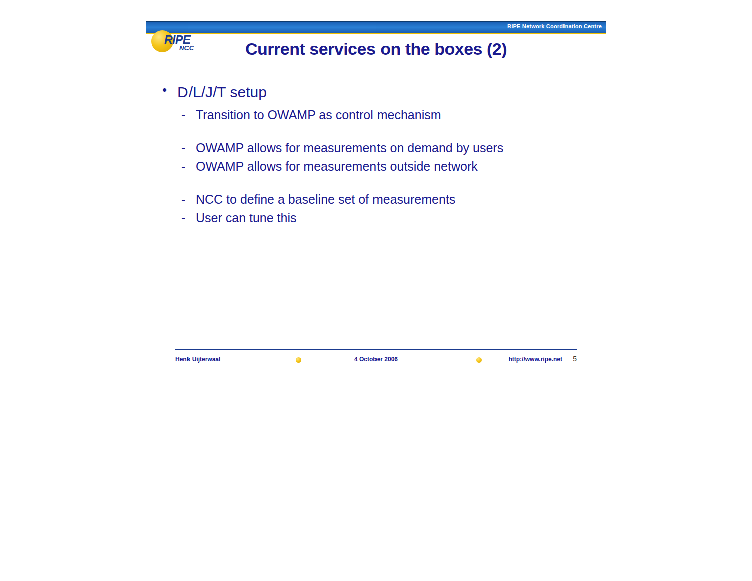RIPE Network Coordination Centre
RIPE
NCC
Current services on the boxes (2)
D/L/J/T setup
Transition to OWAMP as control mechanism
OWAMP allows for measurements on demand by users
OWAMP allows for measurements outside network
NCC to define a baseline set of measurements
User can tune this
Henk Uijterwaal 4 October 2006 http://www.ripe.net 5